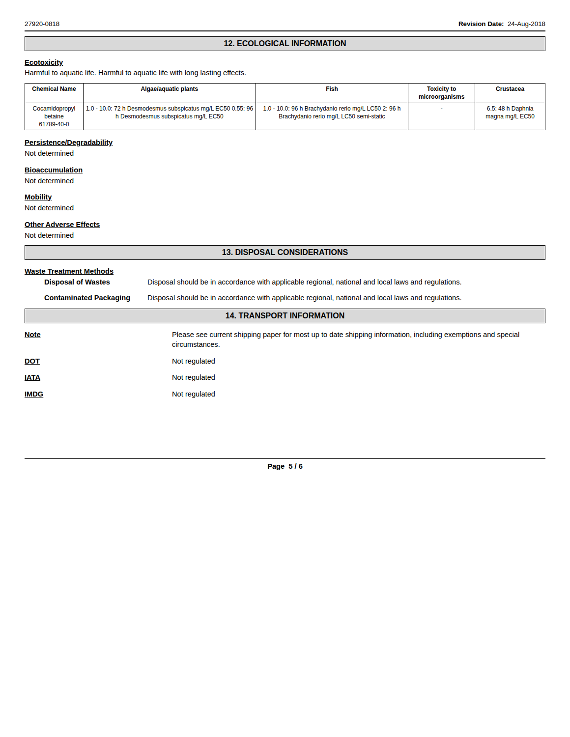27920-0818
Revision Date: 24-Aug-2018
12. ECOLOGICAL INFORMATION
Ecotoxicity
Harmful to aquatic life. Harmful to aquatic life with long lasting effects.
| Chemical Name | Algae/aquatic plants | Fish | Toxicity to microorganisms | Crustacea |
| --- | --- | --- | --- | --- |
| Cocamidopropyl betaine 61789-40-0 | 1.0 - 10.0: 72 h Desmodesmus subspicatus mg/L EC50 0.55: 96 h Desmodesmus subspicatus mg/L EC50 | 1.0 - 10.0: 96 h Brachydanio rerio mg/L LC50 2: 96 h Brachydanio rerio mg/L LC50 semi-static | - | 6.5: 48 h Daphnia magna mg/L EC50 |
Persistence/Degradability
Not determined
Bioaccumulation
Not determined
Mobility
Not determined
Other Adverse Effects
Not determined
13. DISPOSAL CONSIDERATIONS
Waste Treatment Methods
Disposal of Wastes
Disposal should be in accordance with applicable regional, national and local laws and regulations.
Contaminated Packaging
Disposal should be in accordance with applicable regional, national and local laws and regulations.
14. TRANSPORT INFORMATION
Note
Please see current shipping paper for most up to date shipping information, including exemptions and special circumstances.
DOT
Not regulated
IATA
Not regulated
IMDG
Not regulated
Page 5 / 6